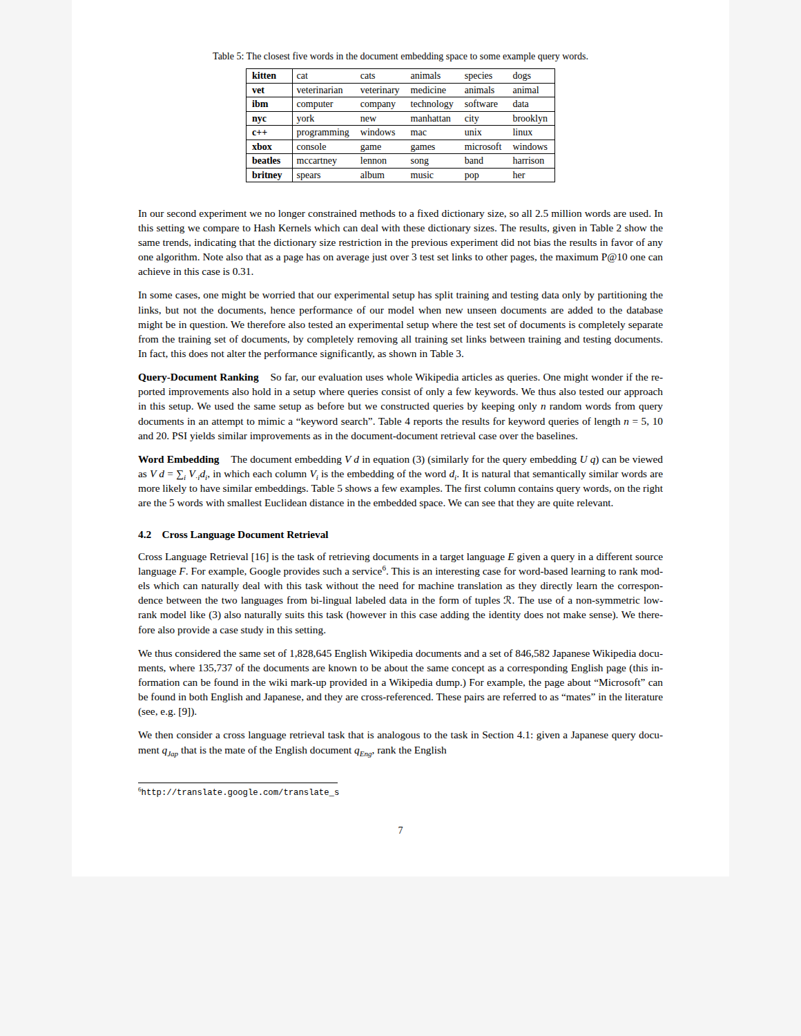Table 5: The closest five words in the document embedding space to some example query words.
| kitten | cat | cats | animals | species | dogs |
| vet | veterinarian | veterinary | medicine | animals | animal |
| ibm | computer | company | technology | software | data |
| nyc | york | new | manhattan | city | brooklyn |
| c++ | programming | windows | mac | unix | linux |
| xbox | console | game | games | microsoft | windows |
| beatles | mccartney | lennon | song | band | harrison |
| britney | spears | album | music | pop | her |
In our second experiment we no longer constrained methods to a fixed dictionary size, so all 2.5 million words are used. In this setting we compare to Hash Kernels which can deal with these dictionary sizes. The results, given in Table 2 show the same trends, indicating that the dictionary size restriction in the previous experiment did not bias the results in favor of any one algorithm. Note also that as a page has on average just over 3 test set links to other pages, the maximum P@10 one can achieve in this case is 0.31.
In some cases, one might be worried that our experimental setup has split training and testing data only by partitioning the links, but not the documents, hence performance of our model when new unseen documents are added to the database might be in question. We therefore also tested an experimental setup where the test set of documents is completely separate from the training set of documents, by completely removing all training set links between training and testing documents. In fact, this does not alter the performance significantly, as shown in Table 3.
Query-Document Ranking So far, our evaluation uses whole Wikipedia articles as queries. One might wonder if the reported improvements also hold in a setup where queries consist of only a few keywords. We thus also tested our approach in this setup. We used the same setup as before but we constructed queries by keeping only n random words from query documents in an attempt to mimic a “keyword search”. Table 4 reports the results for keyword queries of length n = 5, 10 and 20. PSI yields similar improvements as in the document-document retrieval case over the baselines.
Word Embedding The document embedding V d in equation (3) (similarly for the query embedding U q) can be viewed as V d = ∑i V·idi, in which each column Vi is the embedding of the word di. It is natural that semantically similar words are more likely to have similar embeddings. Table 5 shows a few examples. The first column contains query words, on the right are the 5 words with smallest Euclidean distance in the embedded space. We can see that they are quite relevant.
4.2 Cross Language Document Retrieval
Cross Language Retrieval [16] is the task of retrieving documents in a target language E given a query in a different source language F. For example, Google provides such a service6. This is an interesting case for word-based learning to rank models which can naturally deal with this task without the need for machine translation as they directly learn the correspondence between the two languages from bi-lingual labeled data in the form of tuples ℛ. The use of a non-symmetric low-rank model like (3) also naturally suits this task (however in this case adding the identity does not make sense). We therefore also provide a case study in this setting.
We thus considered the same set of 1,828,645 English Wikipedia documents and a set of 846,582 Japanese Wikipedia documents, where 135,737 of the documents are known to be about the same concept as a corresponding English page (this information can be found in the wiki mark-up provided in a Wikipedia dump.) For example, the page about “Microsoft” can be found in both English and Japanese, and they are cross-referenced. These pairs are referred to as “mates” in the literature (see, e.g. [9]).
We then consider a cross language retrieval task that is analogous to the task in Section 4.1: given a Japanese query document qJap that is the mate of the English document qEng, rank the English
6http://translate.google.com/translate_s
7